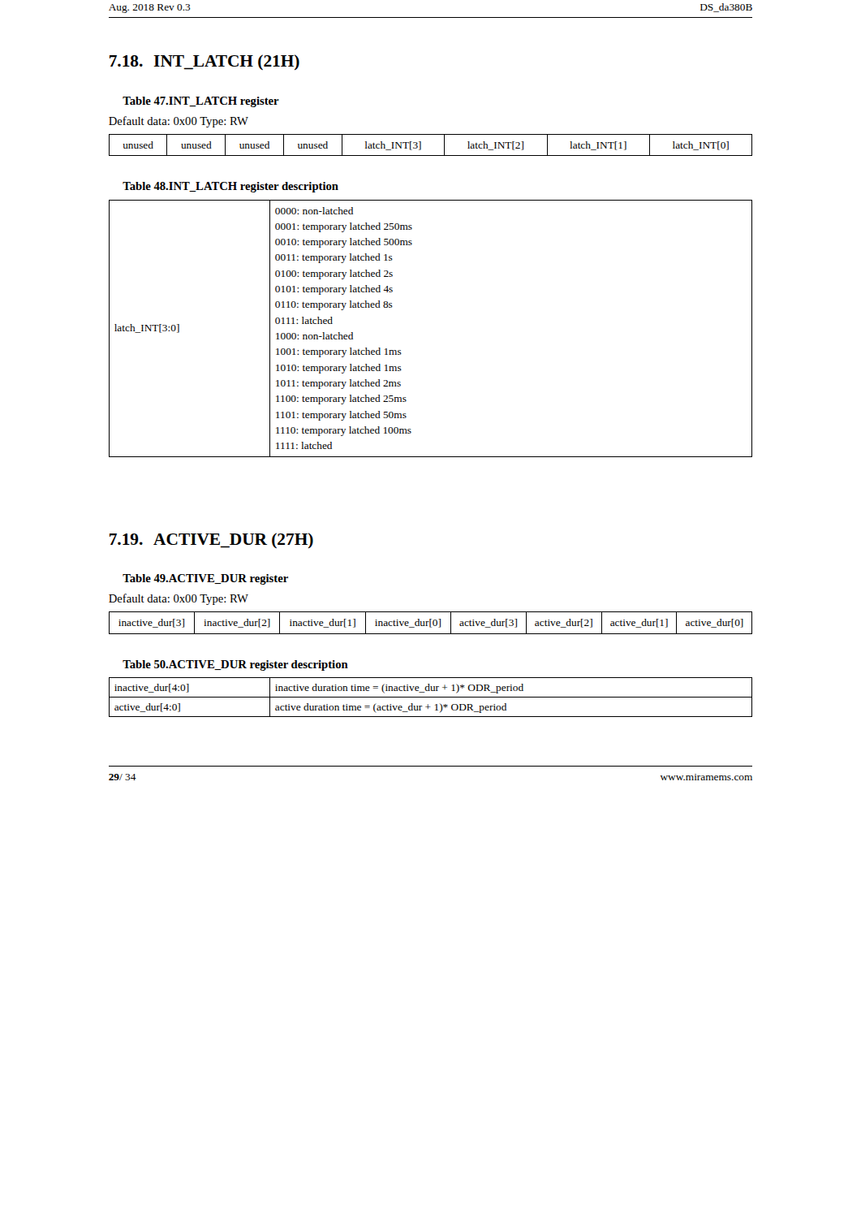Aug. 2018 Rev 0.3 DS_da380B
7.18. INT_LATCH (21H)
Table 47.INT_LATCH register
Default data: 0x00 Type: RW
| unused | unused | unused | unused | latch_INT[3] | latch_INT[2] | latch_INT[1] | latch_INT[0] |
Table 48.INT_LATCH register description
| latch_INT[3:0] | 0000: non-latched 0001: temporary latched 250ms 0010: temporary latched 500ms 0011: temporary latched 1s 0100: temporary latched 2s 0101: temporary latched 4s 0110: temporary latched 8s 0111: latched 1000: non-latched 1001: temporary latched 1ms 1010: temporary latched 1ms 1011: temporary latched 2ms 1100: temporary latched 25ms 1101: temporary latched 50ms 1110: temporary latched 100ms 1111: latched |
7.19. ACTIVE_DUR (27H)
Table 49.ACTIVE_DUR register
Default data: 0x00 Type: RW
| inactive_dur[3] | inactive_dur[2] | inactive_dur[1] | inactive_dur[0] | active_dur[3] | active_dur[2] | active_dur[1] | active_dur[0] |
Table 50.ACTIVE_DUR register description
| inactive_dur[4:0] | inactive duration time = (inactive_dur + 1)* ODR_period |
| active_dur[4:0] | active duration time = (active_dur + 1)* ODR_period |
29/ 34 www.miramems.com